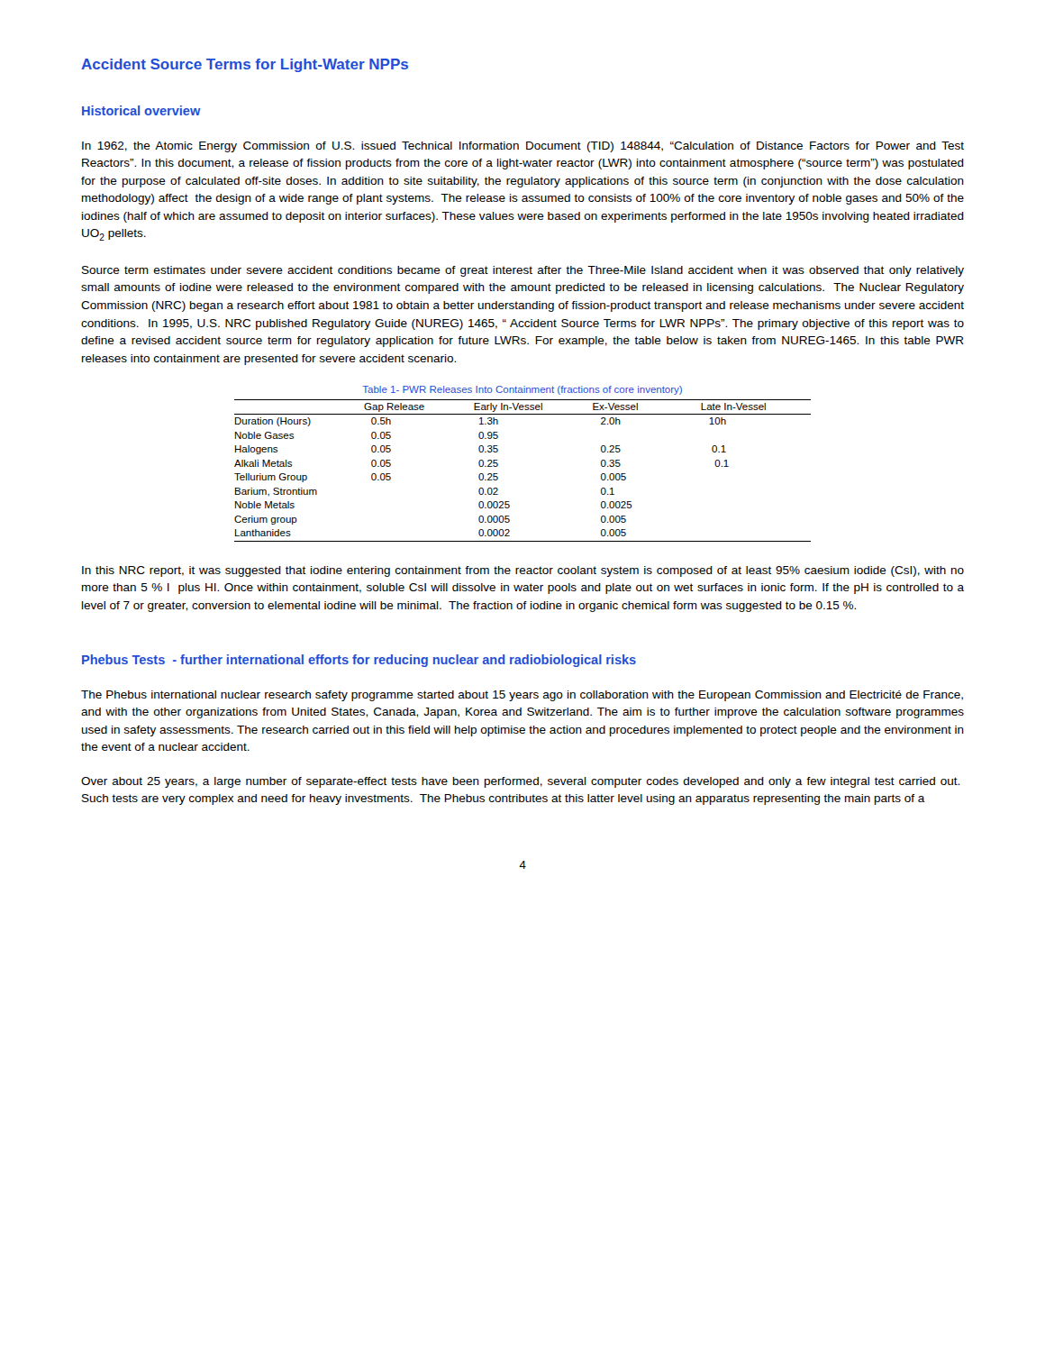Accident Source Terms for Light-Water NPPs
Historical overview
In 1962, the Atomic Energy Commission of U.S. issued Technical Information Document (TID) 148844, “Calculation of Distance Factors for Power and Test Reactors”. In this document, a release of fission products from the core of a light-water reactor (LWR) into containment atmosphere (“source term”) was postulated for the purpose of calculated off-site doses. In addition to site suitability, the regulatory applications of this source term (in conjunction with the dose calculation methodology) affect the design of a wide range of plant systems. The release is assumed to consists of 100% of the core inventory of noble gases and 50% of the iodines (half of which are assumed to deposit on interior surfaces). These values were based on experiments performed in the late 1950s involving heated irradiated UO2 pellets.
Source term estimates under severe accident conditions became of great interest after the Three-Mile Island accident when it was observed that only relatively small amounts of iodine were released to the environment compared with the amount predicted to be released in licensing calculations. The Nuclear Regulatory Commission (NRC) began a research effort about 1981 to obtain a better understanding of fission-product transport and release mechanisms under severe accident conditions. In 1995, U.S. NRC published Regulatory Guide (NUREG) 1465, “ Accident Source Terms for LWR NPPs”. The primary objective of this report was to define a revised accident source term for regulatory application for future LWRs. For example, the table below is taken from NUREG-1465. In this table PWR releases into containment are presented for severe accident scenario.
Table 1- PWR Releases Into Containment (fractions of core inventory)
| | Gap Release | Early In-Vessel | Ex-Vessel | Late In-Vessel |
| Duration (Hours) | 0.5h | 1.3h | 2.0h | 10h |
| Noble Gases | 0.05 | 0.95 | | |
| Halogens | 0.05 | 0.35 | 0.25 | 0.1 |
| Alkali Metals | 0.05 | 0.25 | 0.35 | 0.1 |
| Tellurium Group | 0.05 | 0.25 | 0.005 | |
| Barium, Strontium | | 0.02 | 0.1 | |
| Noble Metals | | 0.0025 | 0.0025 | |
| Cerium group | | 0.0005 | 0.005 | |
| Lanthanides | | 0.0002 | 0.005 | |
In this NRC report, it was suggested that iodine entering containment from the reactor coolant system is composed of at least 95% caesium iodide (CsI), with no more than 5 % I plus HI. Once within containment, soluble CsI will dissolve in water pools and plate out on wet surfaces in ionic form. If the pH is controlled to a level of 7 or greater, conversion to elemental iodine will be minimal. The fraction of iodine in organic chemical form was suggested to be 0.15 %.
Phebus Tests - further international efforts for reducing nuclear and radiobiological risks
The Phebus international nuclear research safety programme started about 15 years ago in collaboration with the European Commission and Electricité de France, and with the other organizations from United States, Canada, Japan, Korea and Switzerland. The aim is to further improve the calculation software programmes used in safety assessments. The research carried out in this field will help optimise the action and procedures implemented to protect people and the environment in the event of a nuclear accident.
Over about 25 years, a large number of separate-effect tests have been performed, several computer codes developed and only a few integral test carried out. Such tests are very complex and need for heavy investments. The Phebus contributes at this latter level using an apparatus representing the main parts of a
4